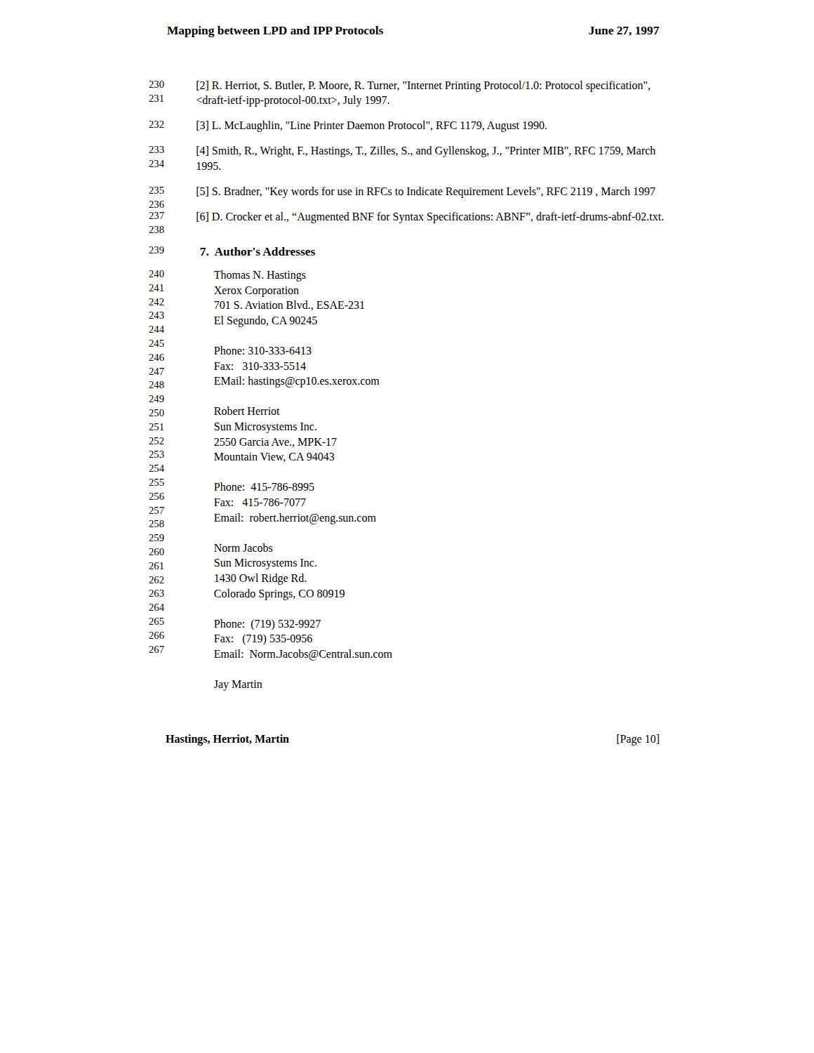Mapping between LPD and IPP Protocols
June 27, 1997
230231 [2] R. Herriot, S. Butler, P. Moore, R. Turner, "Internet Printing Protocol/1.0: Protocol specification", <draft-ietf-ipp-protocol-00.txt>, July 1997.
232 [3] L. McLaughlin, "Line Printer Daemon Protocol", RFC 1179, August 1990.
233234 [4] Smith, R., Wright, F., Hastings, T., Zilles, S., and Gyllenskog, J., "Printer MIB", RFC 1759, March 1995.
235236 [5] S. Bradner, "Key words for use in RFCs to Indicate Requirement Levels", RFC 2119 , March 1997
237238 [6] D. Crocker et al., “Augmented BNF for Syntax Specifications: ABNF”, draft-ietf-drums-abnf-02.txt.
239 7. Author's Addresses
240 241 242 243 244 245 246 247 248 249 250 251 252 253 254 255 256 257 258 259 260 261 262 263 264 265 266 267
Thomas N. Hastings
Xerox Corporation
701 S. Aviation Blvd., ESAE-231
El Segundo, CA 90245
Phone: 310-333-6413
Fax: 310-333-5514
EMail: hastings@cp10.es.xerox.com
Robert Herriot
Sun Microsystems Inc.
2550 Garcia Ave., MPK-17
Mountain View, CA 94043
Phone: 415-786-8995
Fax: 415-786-7077
Email: robert.herriot@eng.sun.com
Norm Jacobs
Sun Microsystems Inc.
1430 Owl Ridge Rd.
Colorado Springs, CO 80919
Phone: (719) 532-9927
Fax: (719) 535-0956
Email: Norm.Jacobs@Central.sun.com
Jay Martin
Hastings, Herriot, Martin
[Page 10]